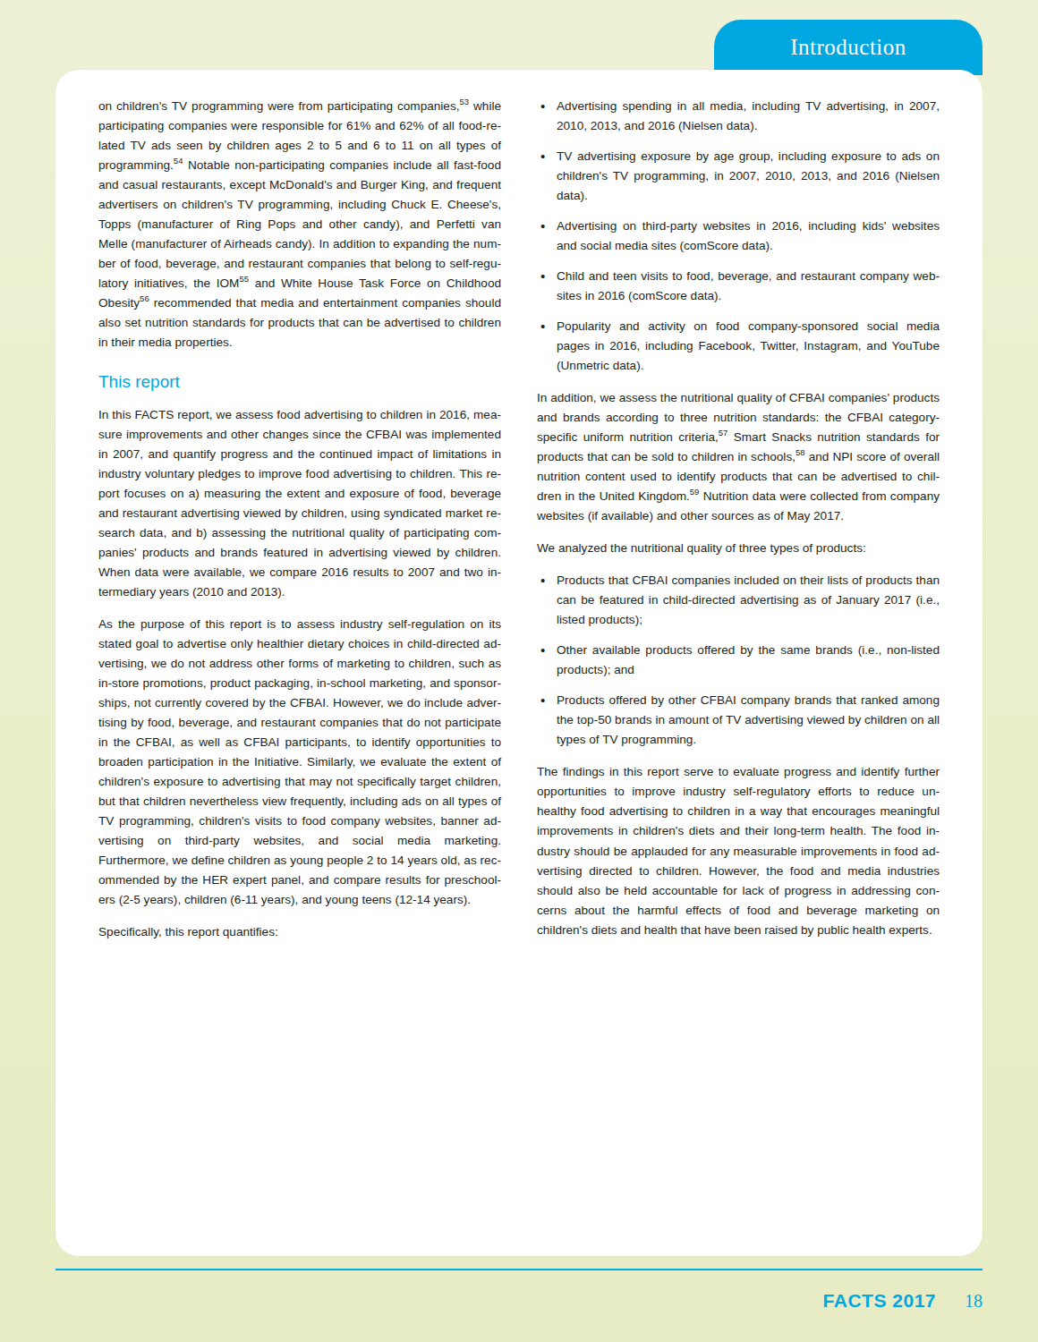Introduction
on children's TV programming were from participating companies,53 while participating companies were responsible for 61% and 62% of all food-related TV ads seen by children ages 2 to 5 and 6 to 11 on all types of programming.54 Notable non-participating companies include all fast-food and casual restaurants, except McDonald's and Burger King, and frequent advertisers on children's TV programming, including Chuck E. Cheese's, Topps (manufacturer of Ring Pops and other candy), and Perfetti van Melle (manufacturer of Airheads candy). In addition to expanding the number of food, beverage, and restaurant companies that belong to self-regulatory initiatives, the IOM55 and White House Task Force on Childhood Obesity56 recommended that media and entertainment companies should also set nutrition standards for products that can be advertised to children in their media properties.
This report
In this FACTS report, we assess food advertising to children in 2016, measure improvements and other changes since the CFBAI was implemented in 2007, and quantify progress and the continued impact of limitations in industry voluntary pledges to improve food advertising to children. This report focuses on a) measuring the extent and exposure of food, beverage and restaurant advertising viewed by children, using syndicated market research data, and b) assessing the nutritional quality of participating companies' products and brands featured in advertising viewed by children. When data were available, we compare 2016 results to 2007 and two intermediary years (2010 and 2013).
As the purpose of this report is to assess industry self-regulation on its stated goal to advertise only healthier dietary choices in child-directed advertising, we do not address other forms of marketing to children, such as in-store promotions, product packaging, in-school marketing, and sponsorships, not currently covered by the CFBAI. However, we do include advertising by food, beverage, and restaurant companies that do not participate in the CFBAI, as well as CFBAI participants, to identify opportunities to broaden participation in the Initiative. Similarly, we evaluate the extent of children's exposure to advertising that may not specifically target children, but that children nevertheless view frequently, including ads on all types of TV programming, children's visits to food company websites, banner advertising on third-party websites, and social media marketing. Furthermore, we define children as young people 2 to 14 years old, as recommended by the HER expert panel, and compare results for preschoolers (2-5 years), children (6-11 years), and young teens (12-14 years).
Specifically, this report quantifies:
Advertising spending in all media, including TV advertising, in 2007, 2010, 2013, and 2016 (Nielsen data).
TV advertising exposure by age group, including exposure to ads on children's TV programming, in 2007, 2010, 2013, and 2016 (Nielsen data).
Advertising on third-party websites in 2016, including kids' websites and social media sites (comScore data).
Child and teen visits to food, beverage, and restaurant company websites in 2016 (comScore data).
Popularity and activity on food company-sponsored social media pages in 2016, including Facebook, Twitter, Instagram, and YouTube (Unmetric data).
In addition, we assess the nutritional quality of CFBAI companies' products and brands according to three nutrition standards: the CFBAI category-specific uniform nutrition criteria,57 Smart Snacks nutrition standards for products that can be sold to children in schools,58 and NPI score of overall nutrition content used to identify products that can be advertised to children in the United Kingdom.59 Nutrition data were collected from company websites (if available) and other sources as of May 2017.
We analyzed the nutritional quality of three types of products:
Products that CFBAI companies included on their lists of products than can be featured in child-directed advertising as of January 2017 (i.e., listed products);
Other available products offered by the same brands (i.e., non-listed products); and
Products offered by other CFBAI company brands that ranked among the top-50 brands in amount of TV advertising viewed by children on all types of TV programming.
The findings in this report serve to evaluate progress and identify further opportunities to improve industry self-regulatory efforts to reduce unhealthy food advertising to children in a way that encourages meaningful improvements in children's diets and their long-term health. The food industry should be applauded for any measurable improvements in food advertising directed to children. However, the food and media industries should also be held accountable for lack of progress in addressing concerns about the harmful effects of food and beverage marketing on children's diets and health that have been raised by public health experts.
FACTS 2017 18